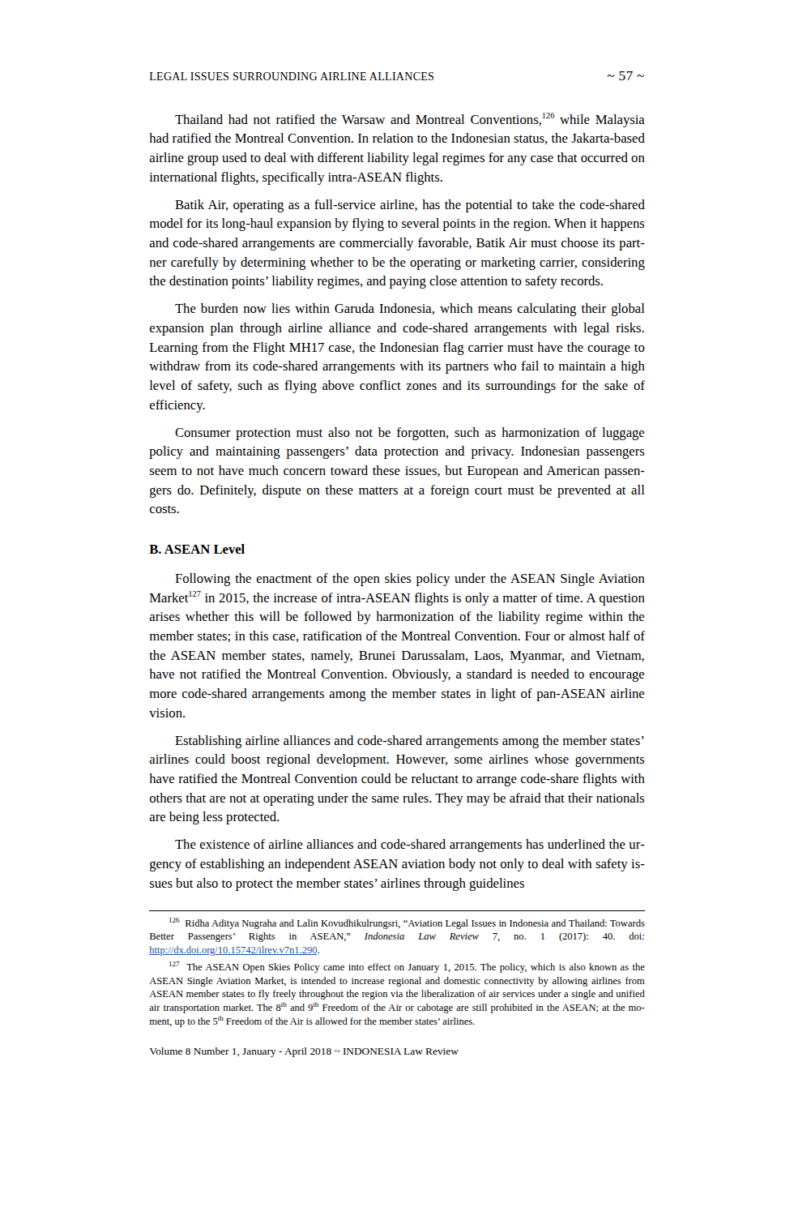Legal Issues Surrounding Airline Alliances ~ 57 ~
Thailand had not ratified the Warsaw and Montreal Conventions,126 while Malaysia had ratified the Montreal Convention. In relation to the Indonesian status, the Jakarta-based airline group used to deal with different liability legal regimes for any case that occurred on international flights, specifically intra-ASEAN flights.
Batik Air, operating as a full-service airline, has the potential to take the code-shared model for its long-haul expansion by flying to several points in the region. When it happens and code-shared arrangements are commercially favorable, Batik Air must choose its partner carefully by determining whether to be the operating or marketing carrier, considering the destination points’ liability regimes, and paying close attention to safety records.
The burden now lies within Garuda Indonesia, which means calculating their global expansion plan through airline alliance and code-shared arrangements with legal risks. Learning from the Flight MH17 case, the Indonesian flag carrier must have the courage to withdraw from its code-shared arrangements with its partners who fail to maintain a high level of safety, such as flying above conflict zones and its surroundings for the sake of efficiency.
Consumer protection must also not be forgotten, such as harmonization of luggage policy and maintaining passengers’ data protection and privacy. Indonesian passengers seem to not have much concern toward these issues, but European and American passengers do. Definitely, dispute on these matters at a foreign court must be prevented at all costs.
B. ASEAN Level
Following the enactment of the open skies policy under the ASEAN Single Aviation Market127 in 2015, the increase of intra-ASEAN flights is only a matter of time. A question arises whether this will be followed by harmonization of the liability regime within the member states; in this case, ratification of the Montreal Convention. Four or almost half of the ASEAN member states, namely, Brunei Darussalam, Laos, Myanmar, and Vietnam, have not ratified the Montreal Convention. Obviously, a standard is needed to encourage more code-shared arrangements among the member states in light of pan-ASEAN airline vision.
Establishing airline alliances and code-shared arrangements among the member states’ airlines could boost regional development. However, some airlines whose governments have ratified the Montreal Convention could be reluctant to arrange code-share flights with others that are not at operating under the same rules. They may be afraid that their nationals are being less protected.
The existence of airline alliances and code-shared arrangements has underlined the urgency of establishing an independent ASEAN aviation body not only to deal with safety issues but also to protect the member states’ airlines through guidelines
126 Ridha Aditya Nugraha and Lalin Kovudhikulrungsri, “Aviation Legal Issues in Indonesia and Thailand: Towards Better Passengers’ Rights in ASEAN,” Indonesia Law Review 7, no. 1 (2017): 40. doi: http://dx.doi.org/10.15742/ilrev.v7n1.290.
127 The ASEAN Open Skies Policy came into effect on January 1, 2015. The policy, which is also known as the ASEAN Single Aviation Market, is intended to increase regional and domestic connectivity by allowing airlines from ASEAN member states to fly freely throughout the region via the liberalization of air services under a single and unified air transportation market. The 8th and 9th Freedom of the Air or cabotage are still prohibited in the ASEAN; at the moment, up to the 5th Freedom of the Air is allowed for the member states’ airlines.
Volume 8 Number 1, January - April 2018 ~ INDONESIA Law Review